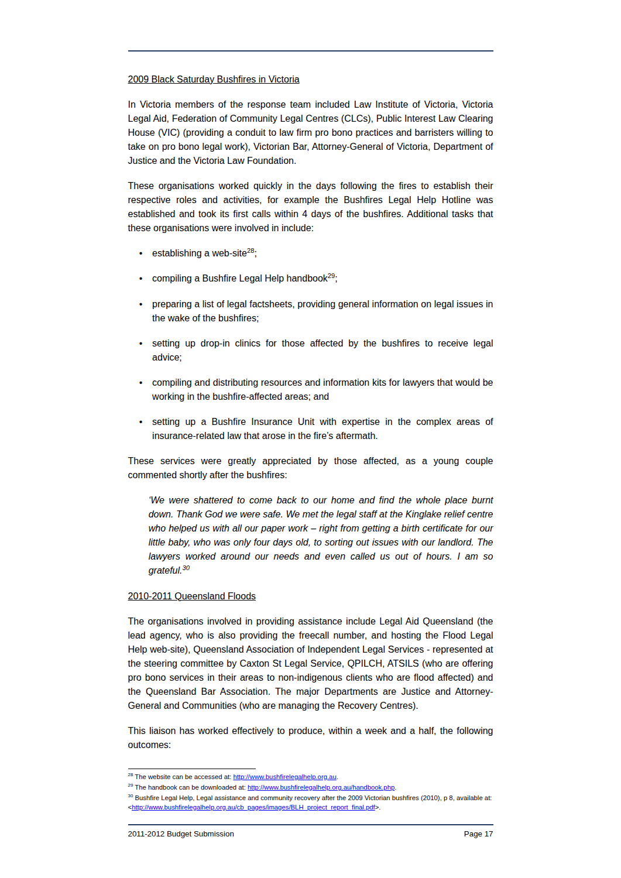2009 Black Saturday Bushfires in Victoria
In Victoria members of the response team included Law Institute of Victoria, Victoria Legal Aid, Federation of Community Legal Centres (CLCs), Public Interest Law Clearing House (VIC) (providing a conduit to law firm pro bono practices and barristers willing to take on pro bono legal work), Victorian Bar, Attorney-General of Victoria, Department of Justice and the Victoria Law Foundation.
These organisations worked quickly in the days following the fires to establish their respective roles and activities, for example the Bushfires Legal Help Hotline was established and took its first calls within 4 days of the bushfires. Additional tasks that these organisations were involved in include:
establishing a web-site28;
compiling a Bushfire Legal Help handbook29;
preparing a list of legal factsheets, providing general information on legal issues in the wake of the bushfires;
setting up drop-in clinics for those affected by the bushfires to receive legal advice;
compiling and distributing resources and information kits for lawyers that would be working in the bushfire-affected areas; and
setting up a Bushfire Insurance Unit with expertise in the complex areas of insurance-related law that arose in the fire’s aftermath.
These services were greatly appreciated by those affected, as a young couple commented shortly after the bushfires:
‘We were shattered to come back to our home and find the whole place burnt down. Thank God we were safe. We met the legal staff at the Kinglake relief centre who helped us with all our paper work – right from getting a birth certificate for our little baby, who was only four days old, to sorting out issues with our landlord. The lawyers worked around our needs and even called us out of hours. I am so grateful.30
2010-2011 Queensland Floods
The organisations involved in providing assistance include Legal Aid Queensland (the lead agency, who is also providing the freecall number, and hosting the Flood Legal Help web-site), Queensland Association of Independent Legal Services - represented at the steering committee by Caxton St Legal Service, QPILCH, ATSILS (who are offering pro bono services in their areas to non-indigenous clients who are flood affected) and the Queensland Bar Association. The major Departments are Justice and Attorney-General and Communities (who are managing the Recovery Centres).
This liaison has worked effectively to produce, within a week and a half, the following outcomes:
28 The website can be accessed at: http://www.bushfirelegalhelp.org.au.
29 The handbook can be downloaded at: http://www.bushfirelegalhelp.org.au/handbook.php.
30 Bushfire Legal Help, Legal assistance and community recovery after the 2009 Victorian bushfires (2010), p 8, available at: <http://www.bushfirelegalhelp.org.au/cb_pages/images/BLH_project_report_final.pdf>.
2011-2012 Budget Submission Page 17